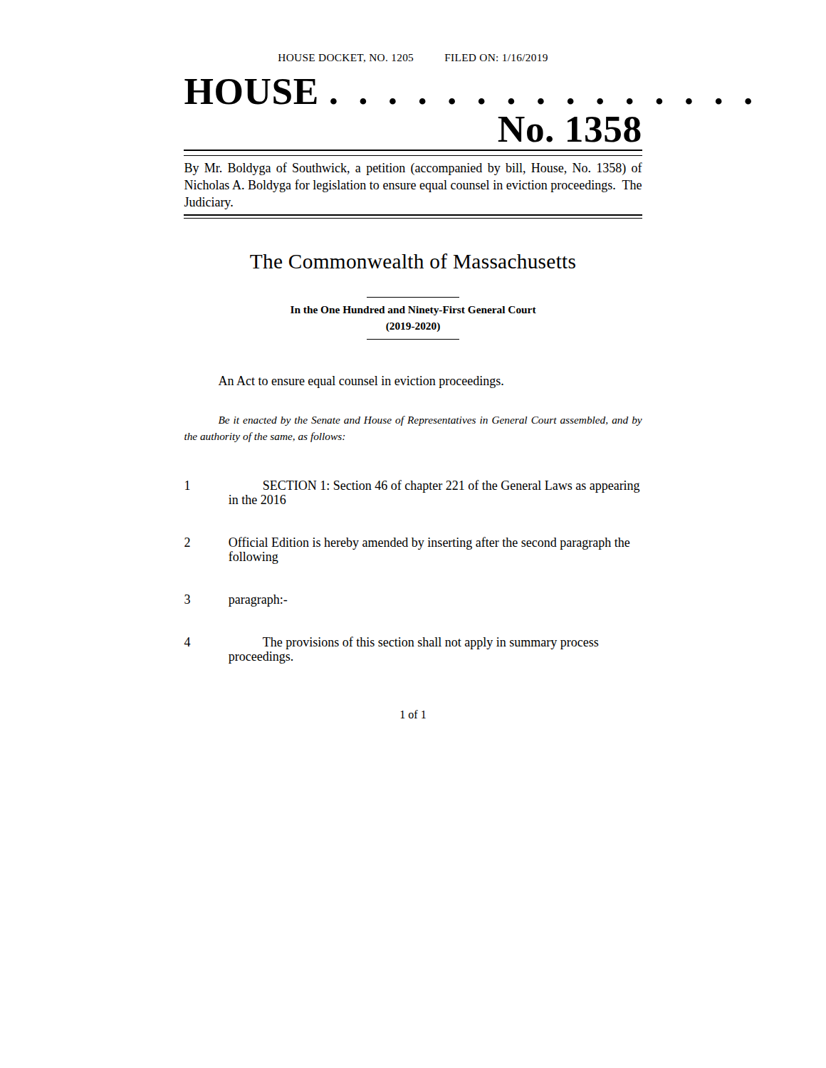HOUSE DOCKET, NO. 1205 FILED ON: 1/16/2019
HOUSE . . . . . . . . . . . . . . . No. 1358
By Mr. Boldyga of Southwick, a petition (accompanied by bill, House, No. 1358) of Nicholas A. Boldyga for legislation to ensure equal counsel in eviction proceedings. The Judiciary.
The Commonwealth of Massachusetts
In the One Hundred and Ninety-First General Court
(2019-2020)
An Act to ensure equal counsel in eviction proceedings.
Be it enacted by the Senate and House of Representatives in General Court assembled, and by the authority of the same, as follows:
| 1 | SECTION 1: Section 46 of chapter 221 of the General Laws as appearing in the 2016 |
| 2 | Official Edition is hereby amended by inserting after the second paragraph the following |
| 3 | paragraph:- |
| 4 | The provisions of this section shall not apply in summary process proceedings. |
1 of 1